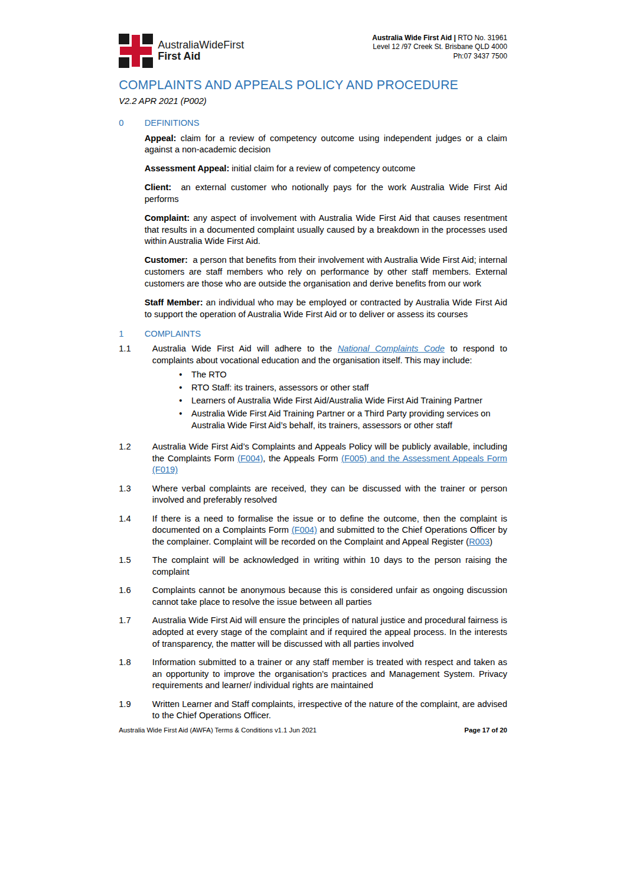Australia WideFirst
First Aid
Australia Wide First Aid | RTO No. 31961
Level 12 /97 Creek St. Brisbane QLD 4000
Ph:07 3437 7500
Complaints and Appeals Policy and Procedure
V2.2 APR 2021 (P002)
0 Definitions
Appeal: claim for a review of competency outcome using independent judges or a claim against a non-academic decision
Assessment Appeal: initial claim for a review of competency outcome
Client: an external customer who notionally pays for the work Australia Wide First Aid performs
Complaint: any aspect of involvement with Australia Wide First Aid that causes resentment that results in a documented complaint usually caused by a breakdown in the processes used within Australia Wide First Aid.
Customer: a person that benefits from their involvement with Australia Wide First Aid; internal customers are staff members who rely on performance by other staff members. External customers are those who are outside the organisation and derive benefits from our work
Staff Member: an individual who may be employed or contracted by Australia Wide First Aid to support the operation of Australia Wide First Aid or to deliver or assess its courses
1 Complaints
1.1
Australia Wide First Aid will adhere to the National Complaints Code to respond to complaints about vocational education and the organisation itself. This may include:
The RTO
RTO Staff: its trainers, assessors or other staff
Learners of Australia Wide First Aid/Australia Wide First Aid Training Partner
Australia Wide First Aid Training Partner or a Third Party providing services on Australia Wide First Aid’s behalf, its trainers, assessors or other staff
1.2
Australia Wide First Aid’s Complaints and Appeals Policy will be publicly available, including the Complaints Form (F004), the Appeals Form (F005) and the Assessment Appeals Form (F019)
1.3
Where verbal complaints are received, they can be discussed with the trainer or person involved and preferably resolved
1.4
If there is a need to formalise the issue or to define the outcome, then the complaint is documented on a Complaints Form (F004) and submitted to the Chief Operations Officer by the complainer. Complaint will be recorded on the Complaint and Appeal Register (R003)
1.5
The complaint will be acknowledged in writing within 10 days to the person raising the complaint
1.6
Complaints cannot be anonymous because this is considered unfair as ongoing discussion cannot take place to resolve the issue between all parties
1.7
Australia Wide First Aid will ensure the principles of natural justice and procedural fairness is adopted at every stage of the complaint and if required the appeal process. In the interests of transparency, the matter will be discussed with all parties involved
1.8
Information submitted to a trainer or any staff member is treated with respect and taken as an opportunity to improve the organisation’s practices and Management System. Privacy requirements and learner/ individual rights are maintained
1.9
Written Learner and Staff complaints, irrespective of the nature of the complaint, are advised to the Chief Operations Officer.
Australia Wide First Aid (AWFA) Terms & Conditions v1.1 Jun 2021
Page 17 of 20